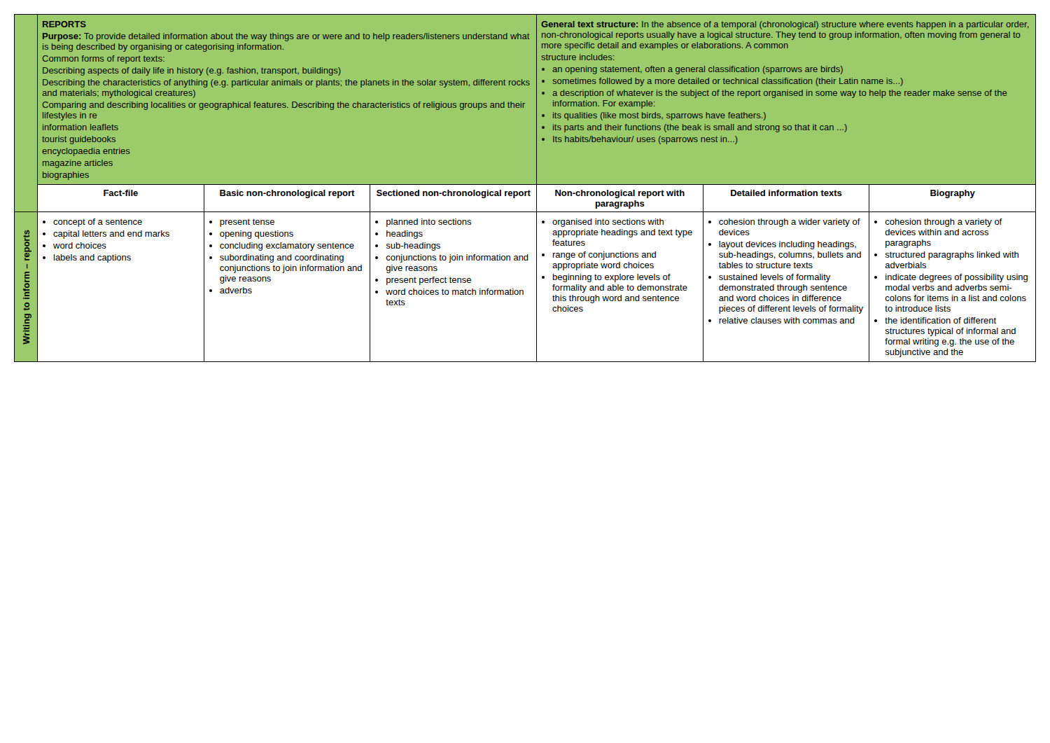| | REPORTS Purpose: To provide detailed information about the way things are or were and to help readers/listeners understand what is being described by organising or categorising information. Common forms of report texts: Describing aspects of daily life in history (e.g. fashion, transport, buildings) Describing the characteristics of anything (e.g. particular animals or plants; the planets in the solar system, different rocks and materials; mythological creatures) Comparing and describing localities or geographical features. Describing the characteristics of religious groups and their lifestyles in re information leaflets tourist guidebooks encyclopaedia entries magazine articles biographies | General text structure: In the absence of a temporal (chronological) structure where events happen in a particular order, non-chronological reports usually have a logical structure. They tend to group information, often moving from general to more specific detail and examples or elaborations. A common structure includes: an opening statement, often a general classification (sparrows are birds) sometimes followed by a more detailed or technical classification (their Latin name is...) a description of whatever is the subject of the report organised in some way to help the reader make sense of the information. For example: its qualities (like most birds, sparrows have feathers.) its parts and their functions (the beak is small and strong so that it can ...) Its habits/behaviour/ uses (sparrows nest in...) |
| Fact-file | Basic non-chronological report | Sectioned non-chronological report | Non-chronological report with paragraphs | Detailed information texts | Biography |
| Writing to inform – reports | concept of a sentence capital letters and end marks word choices labels and captions | present tense opening questions concluding exclamatory sentence subordinating and coordinating conjunctions to join information and give reasons adverbs | planned into sections headings sub-headings conjunctions to join information and give reasons present perfect tense word choices to match information texts | organised into sections with appropriate headings and text type features range of conjunctions and appropriate word choices beginning to explore levels of formality and able to demonstrate this through word and sentence choices | cohesion through a wider variety of devices layout devices including headings, sub-headings, columns, bullets and tables to structure texts sustained levels of formality demonstrated through sentence and word choices in difference pieces of different levels of formality relative clauses with commas and | cohesion through a variety of devices within and across paragraphs structured paragraphs linked with adverbials indicate degrees of possibility using modal verbs and adverbs semi-colons for items in a list and colons to introduce lists the identification of different structures typical of informal and formal writing e.g. the use of the subjunctive and the |